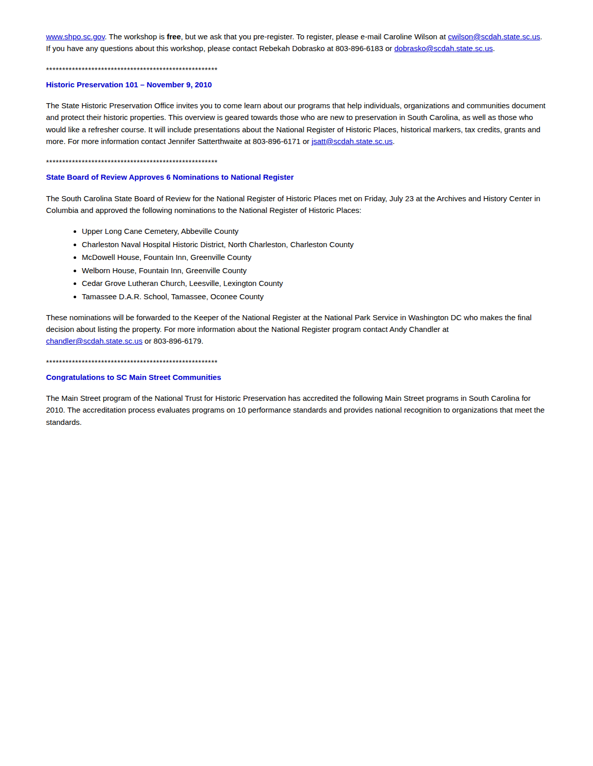www.shpo.sc.gov. The workshop is free, but we ask that you pre-register. To register, please e-mail Caroline Wilson at cwilson@scdah.state.sc.us. If you have any questions about this workshop, please contact Rebekah Dobrasko at 803-896-6183 or dobrasko@scdah.state.sc.us.
*****************************************************
Historic Preservation 101 – November 9, 2010
The State Historic Preservation Office invites you to come learn about our programs that help individuals, organizations and communities document and protect their historic properties. This overview is geared towards those who are new to preservation in South Carolina, as well as those who would like a refresher course. It will include presentations about the National Register of Historic Places, historical markers, tax credits, grants and more. For more information contact Jennifer Satterthwaite at 803-896-6171 or jsatt@scdah.state.sc.us.
*****************************************************
State Board of Review Approves 6 Nominations to National Register
The South Carolina State Board of Review for the National Register of Historic Places met on Friday, July 23 at the Archives and History Center in Columbia and approved the following nominations to the National Register of Historic Places:
Upper Long Cane Cemetery, Abbeville County
Charleston Naval Hospital Historic District, North Charleston, Charleston County
McDowell House, Fountain Inn, Greenville County
Welborn House, Fountain Inn, Greenville County
Cedar Grove Lutheran Church, Leesville, Lexington County
Tamassee D.A.R. School, Tamassee, Oconee County
These nominations will be forwarded to the Keeper of the National Register at the National Park Service in Washington DC who makes the final decision about listing the property. For more information about the National Register program contact Andy Chandler at chandler@scdah.state.sc.us or 803-896-6179.
*****************************************************
Congratulations to SC Main Street Communities
The Main Street program of the National Trust for Historic Preservation has accredited the following Main Street programs in South Carolina for 2010. The accreditation process evaluates programs on 10 performance standards and provides national recognition to organizations that meet the standards.